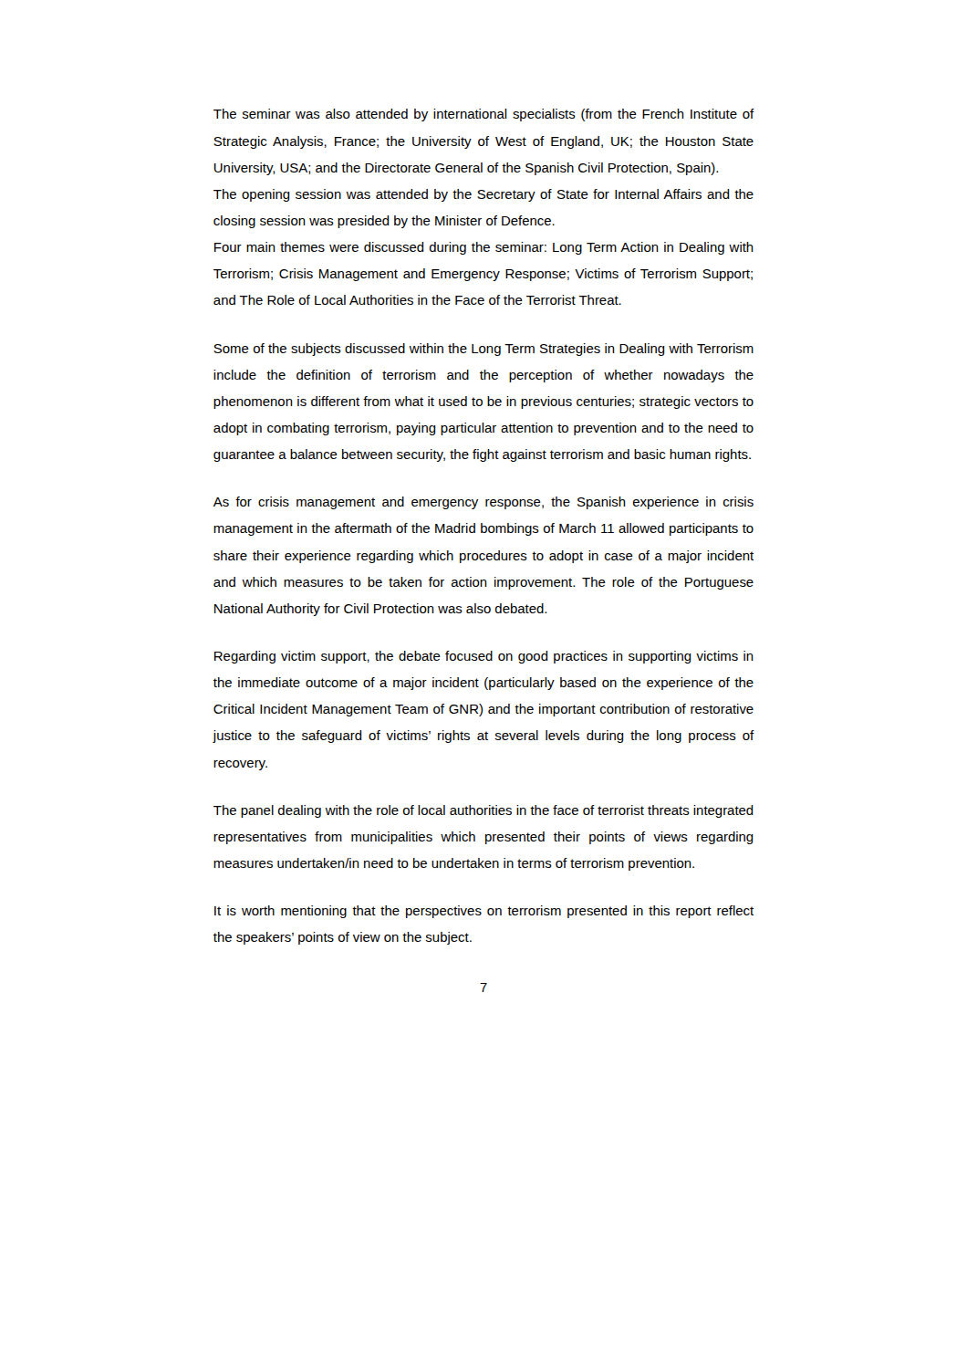The seminar was also attended by international specialists (from the French Institute of Strategic Analysis, France; the University of West of England, UK; the Houston State University, USA; and the Directorate General of the Spanish Civil Protection, Spain).
The opening session was attended by the Secretary of State for Internal Affairs and the closing session was presided by the Minister of Defence.
Four main themes were discussed during the seminar: Long Term Action in Dealing with Terrorism; Crisis Management and Emergency Response; Victims of Terrorism Support; and The Role of Local Authorities in the Face of the Terrorist Threat.
Some of the subjects discussed within the Long Term Strategies in Dealing with Terrorism include the definition of terrorism and the perception of whether nowadays the phenomenon is different from what it used to be in previous centuries; strategic vectors to adopt in combating terrorism, paying particular attention to prevention and to the need to guarantee a balance between security, the fight against terrorism and basic human rights.
As for crisis management and emergency response, the Spanish experience in crisis management in the aftermath of the Madrid bombings of March 11 allowed participants to share their experience regarding which procedures to adopt in case of a major incident and which measures to be taken for action improvement. The role of the Portuguese National Authority for Civil Protection was also debated.
Regarding victim support, the debate focused on good practices in supporting victims in the immediate outcome of a major incident (particularly based on the experience of the Critical Incident Management Team of GNR) and the important contribution of restorative justice to the safeguard of victims’ rights at several levels during the long process of recovery.
The panel dealing with the role of local authorities in the face of terrorist threats integrated representatives from municipalities which presented their points of views regarding measures undertaken/in need to be undertaken in terms of terrorism prevention.
It is worth mentioning that the perspectives on terrorism presented in this report reflect the speakers’ points of view on the subject.
7